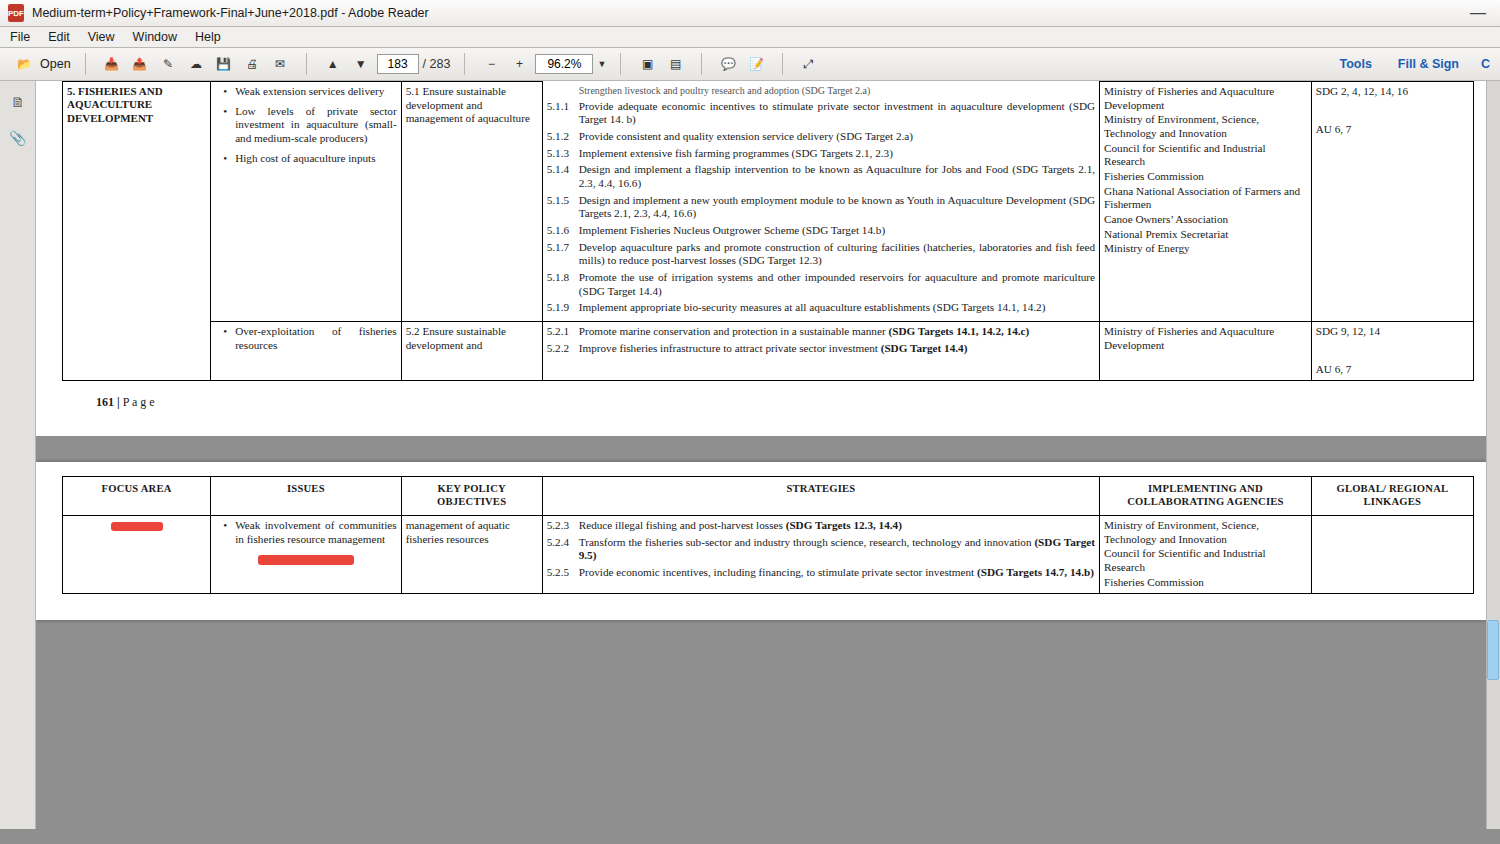PDF
Medium-term+Policy+Framework-Final+June+2018.pdf - Adobe Reader
—
File Edit View Window Help
📂
Open
📥
📤
✎
☁
💾
🖨
✉
▲
▼
/ 283
−
+
▼
▣
▤
💬
📝
⤢
Tools
Fill & Sign
C
🗎
📎
| 5. FISHERIES AND AQUACULTURE DEVELOPMENT | Weak extension services delivery Low levels of private sector investment in aquaculture (small- and medium-scale producers) High cost of aquaculture inputs | 5.1 Ensure sustainable development and management of aquaculture | Strengthen livestock and poultry research and adoption (SDG Target 2.a) 5.1.1 Provide adequate economic incentives to stimulate private sector investment in aquaculture development (SDG Target 14. b) 5.1.2 Provide consistent and quality extension service delivery (SDG Target 2.a) 5.1.3 Implement extensive fish farming programmes (SDG Targets 2.1, 2.3) 5.1.4 Design and implement a flagship intervention to be known as Aquaculture for Jobs and Food (SDG Targets 2.1, 2.3, 4.4, 16.6) 5.1.5 Design and implement a new youth employment module to be known as Youth in Aquaculture Development (SDG Targets 2.1, 2.3, 4.4, 16.6) 5.1.6 Implement Fisheries Nucleus Outgrower Scheme (SDG Target 14.b) 5.1.7 Develop aquaculture parks and promote construction of culturing facilities (hatcheries, laboratories and fish feed mills) to reduce post-harvest losses (SDG Target 12.3) 5.1.8 Promote the use of irrigation systems and other impounded reservoirs for aquaculture and promote mariculture (SDG Target 14.4) 5.1.9 Implement appropriate bio-security measures at all aquaculture establishments (SDG Targets 14.1, 14.2) | Ministry of Fisheries and Aquaculture Development Ministry of Environment, Science, Technology and Innovation Council for Scientific and Industrial Research Fisheries Commission Ghana National Association of Farmers and Fishermen Canoe Owners’ Association National Premix Secretariat Ministry of Energy | SDG 2, 4, 12, 14, 16 AU 6, 7 |
| Over-exploitation of fisheries resources | 5.2 Ensure sustainable development and | 5.2.1 Promote marine conservation and protection in a sustainable manner (SDG Targets 14.1, 14.2, 14.c) 5.2.2 Improve fisheries infrastructure to attract private sector investment (SDG Target 14.4) | Ministry of Fisheries and Aquaculture Development | SDG 9, 12, 14 AU 6, 7 |
161 | P a g e
| FOCUS AREA | ISSUES | KEY POLICY OBJECTIVES | STRATEGIES | IMPLEMENTING AND COLLABORATING AGENCIES | GLOBAL/ REGIONAL LINKAGES |
| --- | --- | --- | --- | --- | --- |
| | Weak involvement of communities in fisheries resource management | management of aquatic fisheries resources | 5.2.3 Reduce illegal fishing and post-harvest losses (SDG Targets 12.3, 14.4) 5.2.4 Transform the fisheries sub-sector and industry through science, research, technology and innovation (SDG Target 9.5) 5.2.5 Provide economic incentives, including financing, to stimulate private sector investment (SDG Targets 14.7, 14.b) | Ministry of Environment, Science, Technology and Innovation Council for Scientific and Industrial Research Fisheries Commission | |